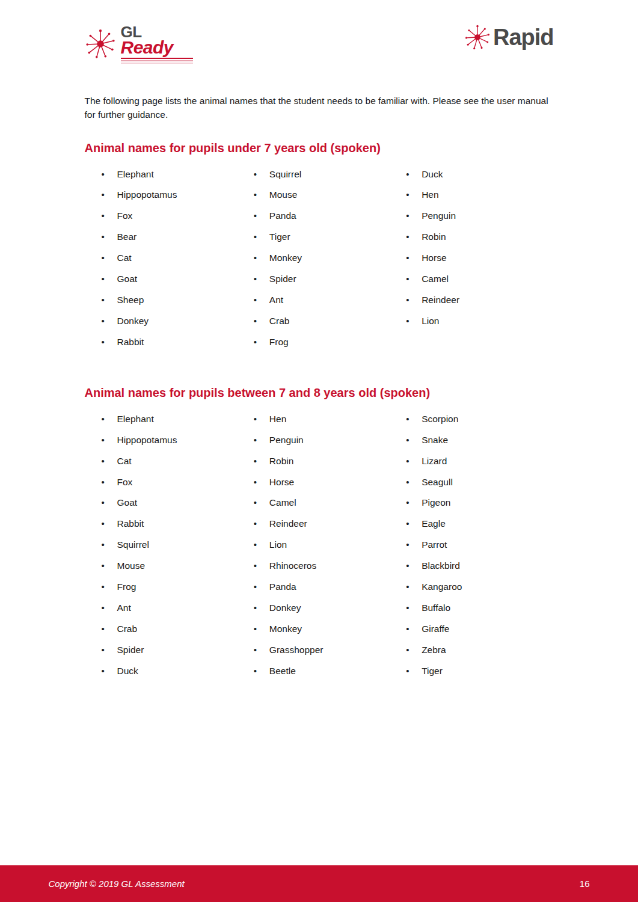GL Ready
Rapid
The following page lists the animal names that the student needs to be familiar with. Please see the user manual for further guidance.
Animal names for pupils under 7 years old (spoken)
Elephant
Hippopotamus
Fox
Bear
Cat
Goat
Sheep
Donkey
Rabbit
Squirrel
Mouse
Panda
Tiger
Monkey
Spider
Ant
Crab
Frog
Duck
Hen
Penguin
Robin
Horse
Camel
Reindeer
Lion
Animal names for pupils between 7 and 8 years old (spoken)
Elephant
Hippopotamus
Cat
Fox
Goat
Rabbit
Squirrel
Mouse
Frog
Ant
Crab
Spider
Duck
Hen
Penguin
Robin
Horse
Camel
Reindeer
Lion
Rhinoceros
Panda
Donkey
Monkey
Grasshopper
Beetle
Scorpion
Snake
Lizard
Seagull
Pigeon
Eagle
Parrot
Blackbird
Kangaroo
Buffalo
Giraffe
Zebra
Tiger
Copyright © 2019 GL Assessment 16